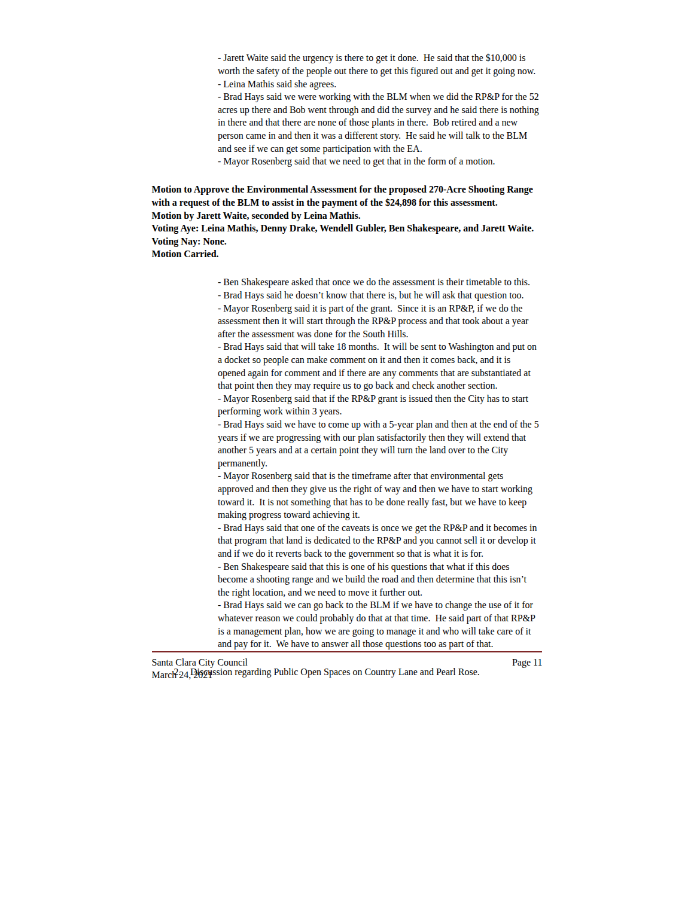- Jarett Waite said the urgency is there to get it done. He said that the $10,000 is worth the safety of the people out there to get this figured out and get it going now.
- Leina Mathis said she agrees.
- Brad Hays said we were working with the BLM when we did the RP&P for the 52 acres up there and Bob went through and did the survey and he said there is nothing in there and that there are none of those plants in there. Bob retired and a new person came in and then it was a different story. He said he will talk to the BLM and see if we can get some participation with the EA.
- Mayor Rosenberg said that we need to get that in the form of a motion.
Motion to Approve the Environmental Assessment for the proposed 270-Acre Shooting Range with a request of the BLM to assist in the payment of the $24,898 for this assessment.
Motion by Jarett Waite, seconded by Leina Mathis.
Voting Aye: Leina Mathis, Denny Drake, Wendell Gubler, Ben Shakespeare, and Jarett Waite.
Voting Nay: None.
Motion Carried.
- Ben Shakespeare asked that once we do the assessment is their timetable to this.
- Brad Hays said he doesn’t know that there is, but he will ask that question too.
- Mayor Rosenberg said it is part of the grant. Since it is an RP&P, if we do the assessment then it will start through the RP&P process and that took about a year after the assessment was done for the South Hills.
- Brad Hays said that will take 18 months. It will be sent to Washington and put on a docket so people can make comment on it and then it comes back, and it is opened again for comment and if there are any comments that are substantiated at that point then they may require us to go back and check another section.
- Mayor Rosenberg said that if the RP&P grant is issued then the City has to start performing work within 3 years.
- Brad Hays said we have to come up with a 5-year plan and then at the end of the 5 years if we are progressing with our plan satisfactorily then they will extend that another 5 years and at a certain point they will turn the land over to the City permanently.
- Mayor Rosenberg said that is the timeframe after that environmental gets approved and then they give us the right of way and then we have to start working toward it. It is not something that has to be done really fast, but we have to keep making progress toward achieving it.
- Brad Hays said that one of the caveats is once we get the RP&P and it becomes in that program that land is dedicated to the RP&P and you cannot sell it or develop it and if we do it reverts back to the government so that is what it is for.
- Ben Shakespeare said that this is one of his questions that what if this does become a shooting range and we build the road and then determine that this isn’t the right location, and we need to move it further out.
- Brad Hays said we can go back to the BLM if we have to change the use of it for whatever reason we could probably do that at that time. He said part of that RP&P is a management plan, how we are going to manage it and who will take care of it and pay for it. We have to answer all those questions too as part of that.
Discussion regarding Public Open Spaces on Country Lane and Pearl Rose.
Santa Clara City Council
March 24, 2021
Page 11